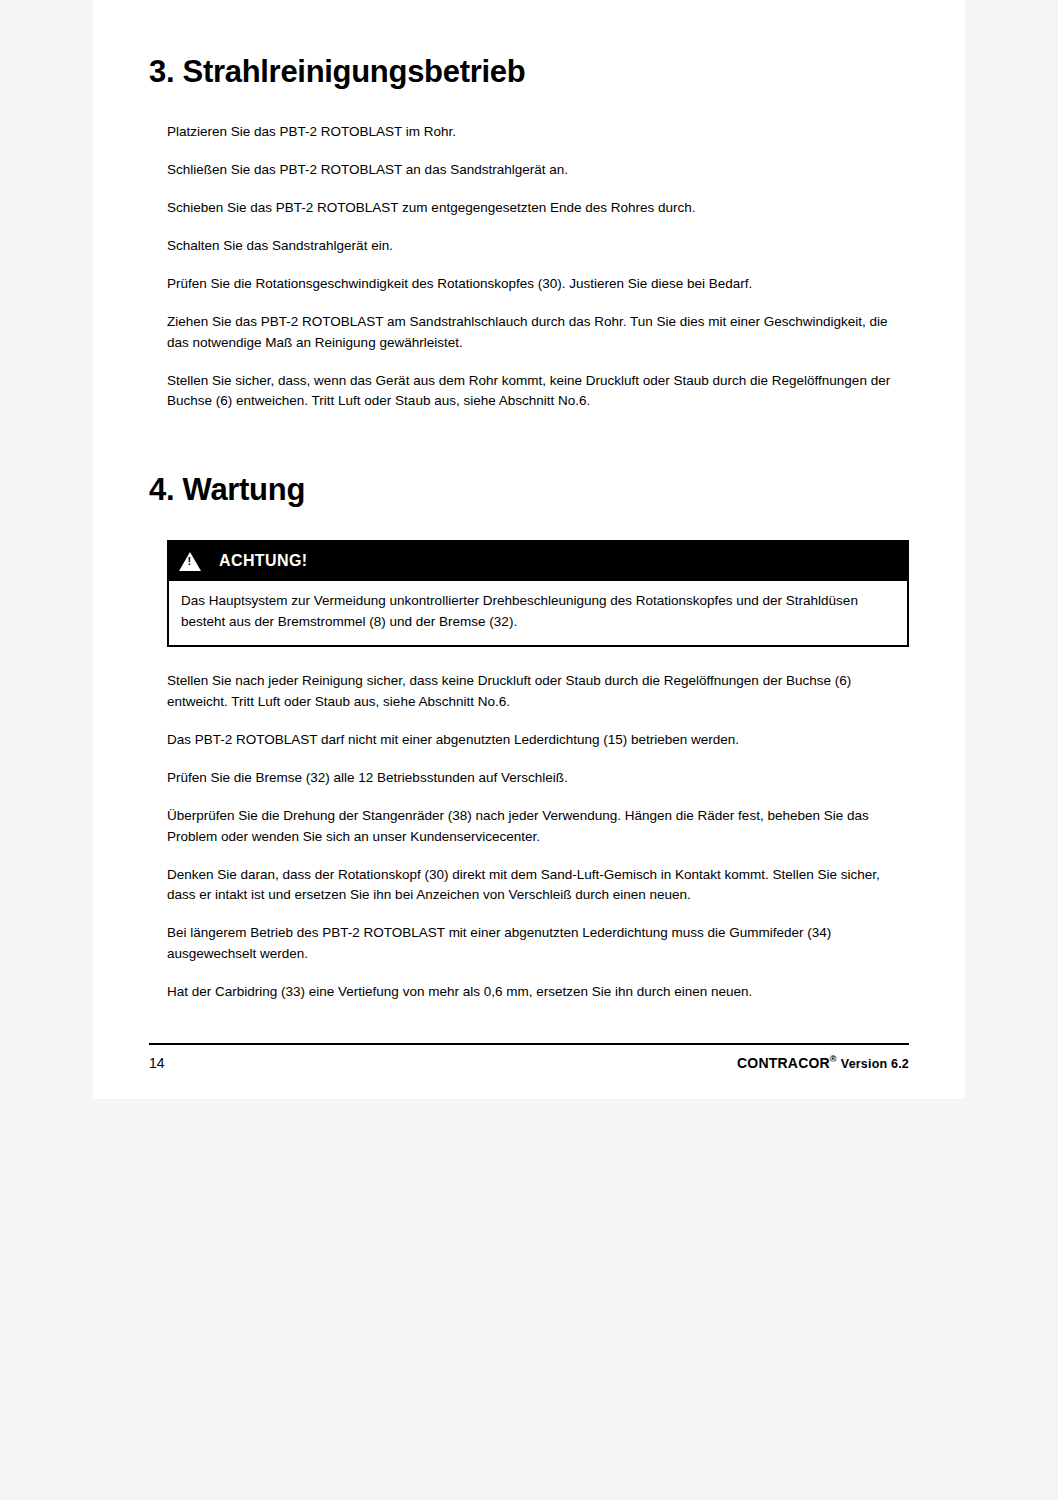3. Strahlreinigungsbetrieb
Platzieren Sie das PBT-2 ROTOBLAST im Rohr.
Schließen Sie das PBT-2 ROTOBLAST an das Sandstrahlgerät an.
Schieben Sie das PBT-2 ROTOBLAST zum entgegengesetzten Ende des Rohres durch.
Schalten Sie das Sandstrahlgerät ein.
Prüfen Sie die Rotationsgeschwindigkeit des Rotationskopfes (30). Justieren Sie diese bei Bedarf.
Ziehen Sie das PBT-2 ROTOBLAST am Sandstrahlschlauch durch das Rohr. Tun Sie dies mit einer Geschwindigkeit, die das notwendige Maß an Reinigung gewährleistet.
Stellen Sie sicher, dass, wenn das Gerät aus dem Rohr kommt, keine Druckluft oder Staub durch die Regelöffnungen der Buchse (6) entweichen. Tritt Luft oder Staub aus, siehe Abschnitt No.6.
4. Wartung
ACHTUNG!
Das Hauptsystem zur Vermeidung unkontrollierter Drehbeschleunigung des Rotationskopfes und der Strahldüsen besteht aus der Bremstrommel (8) und der Bremse (32).
Stellen Sie nach jeder Reinigung sicher, dass keine Druckluft oder Staub durch die Regelöffnungen der Buchse (6) entweicht. Tritt Luft oder Staub aus, siehe Abschnitt No.6.
Das PBT-2 ROTOBLAST darf nicht mit einer abgenutzten Lederdichtung (15) betrieben werden.
Prüfen Sie die Bremse (32) alle 12 Betriebsstunden auf Verschleiß.
Überprüfen Sie die Drehung der Stangenräder (38) nach jeder Verwendung. Hängen die Räder fest, beheben Sie das Problem oder wenden Sie sich an unser Kundenservicecenter.
Denken Sie daran, dass der Rotationskopf (30) direkt mit dem Sand-Luft-Gemisch in Kontakt kommt. Stellen Sie sicher, dass er intakt ist und ersetzen Sie ihn bei Anzeichen von Verschleiß durch einen neuen.
Bei längerem Betrieb des PBT-2 ROTOBLAST mit einer abgenutzten Lederdichtung muss die Gummifeder (34) ausgewechselt werden.
Hat der Carbidring (33) eine Vertiefung von mehr als 0,6 mm, ersetzen Sie ihn durch einen neuen.
14 CONTRACOR® Version 6.2